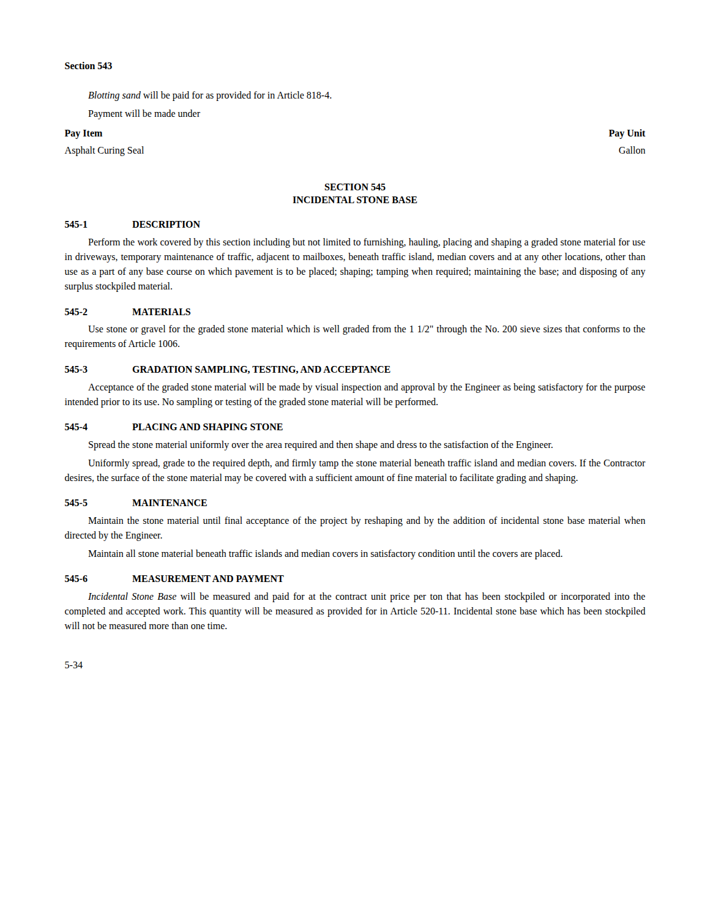Section 543
Blotting sand will be paid for as provided for in Article 818-4.
Payment will be made under
| Pay Item | Pay Unit |
| --- | --- |
| Asphalt Curing Seal | Gallon |
SECTION 545 INCIDENTAL STONE BASE
545-1 DESCRIPTION
Perform the work covered by this section including but not limited to furnishing, hauling, placing and shaping a graded stone material for use in driveways, temporary maintenance of traffic, adjacent to mailboxes, beneath traffic island, median covers and at any other locations, other than use as a part of any base course on which pavement is to be placed; shaping; tamping when required; maintaining the base; and disposing of any surplus stockpiled material.
545-2 MATERIALS
Use stone or gravel for the graded stone material which is well graded from the 1 1/2" through the No. 200 sieve sizes that conforms to the requirements of Article 1006.
545-3 GRADATION SAMPLING, TESTING, AND ACCEPTANCE
Acceptance of the graded stone material will be made by visual inspection and approval by the Engineer as being satisfactory for the purpose intended prior to its use. No sampling or testing of the graded stone material will be performed.
545-4 PLACING AND SHAPING STONE
Spread the stone material uniformly over the area required and then shape and dress to the satisfaction of the Engineer.
Uniformly spread, grade to the required depth, and firmly tamp the stone material beneath traffic island and median covers. If the Contractor desires, the surface of the stone material may be covered with a sufficient amount of fine material to facilitate grading and shaping.
545-5 MAINTENANCE
Maintain the stone material until final acceptance of the project by reshaping and by the addition of incidental stone base material when directed by the Engineer.
Maintain all stone material beneath traffic islands and median covers in satisfactory condition until the covers are placed.
545-6 MEASUREMENT AND PAYMENT
Incidental Stone Base will be measured and paid for at the contract unit price per ton that has been stockpiled or incorporated into the completed and accepted work. This quantity will be measured as provided for in Article 520-11. Incidental stone base which has been stockpiled will not be measured more than one time.
5-34